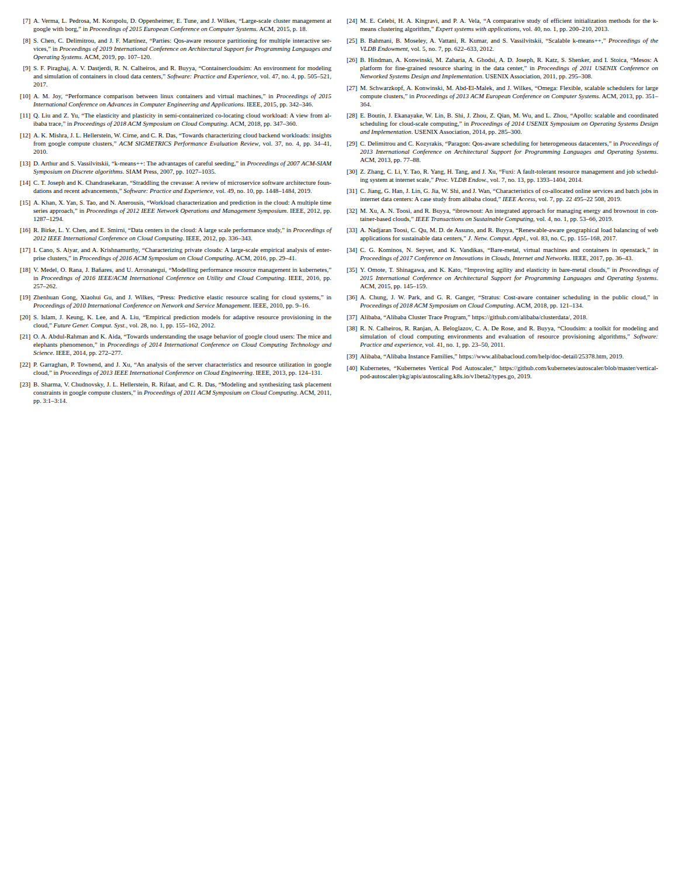[7]
A. Verma, L. Pedrosa, M. Korupolu, D. Oppenheimer, E. Tune, and J. Wilkes, “Large-scale cluster management at google with borg,” in Proceedings of 2015 European Conference on Computer Systems. ACM, 2015, p. 18.
[8]
S. Chen, C. Delimitrou, and J. F. Martínez, “Parties: Qos-aware resource partitioning for multiple interactive services,” in Proceedings of 2019 International Conference on Architectural Support for Programming Languages and Operating Systems. ACM, 2019, pp. 107–120.
[9]
S. F. Piraghaj, A. V. Dastjerdi, R. N. Calheiros, and R. Buyya, “Containercloudsim: An environment for modeling and simulation of containers in cloud data centers,” Software: Practice and Experience, vol. 47, no. 4, pp. 505–521, 2017.
[10]
A. M. Joy, “Performance comparison between linux containers and virtual machines,” in Proceedings of 2015 International Conference on Advances in Computer Engineering and Applications. IEEE, 2015, pp. 342–346.
[11]
Q. Liu and Z. Yu, “The elasticity and plasticity in semi-containerized co-locating cloud workload: A view from alibaba trace,” in Proceedings of 2018 ACM Symposium on Cloud Computing. ACM, 2018, pp. 347–360.
[12]
A. K. Mishra, J. L. Hellerstein, W. Cirne, and C. R. Das, “Towards characterizing cloud backend workloads: insights from google compute clusters,” ACM SIGMETRICS Performance Evaluation Review, vol. 37, no. 4, pp. 34–41, 2010.
[13]
D. Arthur and S. Vassilvitskii, “k-means++: The advantages of careful seeding,” in Proceedings of 2007 ACM-SIAM Symposium on Discrete algorithms. SIAM Press, 2007, pp. 1027–1035.
[14]
C. T. Joseph and K. Chandrasekaran, “Straddling the crevasse: A review of microservice software architecture foundations and recent advancements,” Software: Practice and Experience, vol. 49, no. 10, pp. 1448–1484, 2019.
[15]
A. Khan, X. Yan, S. Tao, and N. Anerousis, “Workload characterization and prediction in the cloud: A multiple time series approach,” in Proceedings of 2012 IEEE Network Operations and Management Symposium. IEEE, 2012, pp. 1287–1294.
[16]
R. Birke, L. Y. Chen, and E. Smirni, “Data centers in the cloud: A large scale performance study,” in Proceedings of 2012 IEEE International Conference on Cloud Computing. IEEE, 2012, pp. 336–343.
[17]
I. Cano, S. Aiyar, and A. Krishnamurthy, “Characterizing private clouds: A large-scale empirical analysis of enterprise clusters,” in Proceedings of 2016 ACM Symposium on Cloud Computing. ACM, 2016, pp. 29–41.
[18]
V. Medel, O. Rana, J. Bañares, and U. Arronategui, “Modelling performance resource management in kubernetes,” in Proceedings of 2016 IEEE/ACM International Conference on Utility and Cloud Computing. IEEE, 2016, pp. 257–262.
[19]
Zhenhuan Gong, Xiaohui Gu, and J. Wilkes, “Press: Predictive elastic resource scaling for cloud systems,” in Proceedings of 2010 International Conference on Network and Service Management. IEEE, 2010, pp. 9–16.
[20]
S. Islam, J. Keung, K. Lee, and A. Liu, “Empirical prediction models for adaptive resource provisioning in the cloud,” Future Gener. Comput. Syst., vol. 28, no. 1, pp. 155–162, 2012.
[21]
O. A. Abdul-Rahman and K. Aida, “Towards understanding the usage behavior of google cloud users: The mice and elephants phenomenon,” in Proceedings of 2014 International Conference on Cloud Computing Technology and Science. IEEE, 2014, pp. 272–277.
[22]
P. Garraghan, P. Townend, and J. Xu, “An analysis of the server characteristics and resource utilization in google cloud,” in Proceedings of 2013 IEEE International Conference on Cloud Engineering. IEEE, 2013, pp. 124–131.
[23]
B. Sharma, V. Chudnovsky, J. L. Hellerstein, R. Rifaat, and C. R. Das, “Modeling and synthesizing task placement constraints in google compute clusters,” in Proceedings of 2011 ACM Symposium on Cloud Computing. ACM, 2011, pp. 3:1–3:14.
[24]
M. E. Celebi, H. A. Kingravi, and P. A. Vela, “A comparative study of efficient initialization methods for the k-means clustering algorithm,” Expert systems with applications, vol. 40, no. 1, pp. 200–210, 2013.
[25]
B. Bahmani, B. Moseley, A. Vattani, R. Kumar, and S. Vassilvitskii, “Scalable k-means++,” Proceedings of the VLDB Endowment, vol. 5, no. 7, pp. 622–633, 2012.
[26]
B. Hindman, A. Konwinski, M. Zaharia, A. Ghodsi, A. D. Joseph, R. Katz, S. Shenker, and I. Stoica, “Mesos: A platform for fine-grained resource sharing in the data center,” in Proceedings of 2011 USENIX Conference on Networked Systems Design and Implementation. USENIX Association, 2011, pp. 295–308.
[27]
M. Schwarzkopf, A. Konwinski, M. Abd-El-Malek, and J. Wilkes, “Omega: Flexible, scalable schedulers for large compute clusters,” in Proceedings of 2013 ACM European Conference on Computer Systems. ACM, 2013, pp. 351–364.
[28]
E. Boutin, J. Ekanayake, W. Lin, B. Shi, J. Zhou, Z. Qian, M. Wu, and L. Zhou, “Apollo: scalable and coordinated scheduling for cloud-scale computing,” in Proceedings of 2014 USENIX Symposium on Operating Systems Design and Implementation. USENIX Association, 2014, pp. 285–300.
[29]
C. Delimitrou and C. Kozyrakis, “Paragon: Qos-aware scheduling for heterogeneous datacenters,” in Proceedings of 2013 International Conference on Architectural Support for Programming Languages and Operating Systems. ACM, 2013, pp. 77–88.
[30]
Z. Zhang, C. Li, Y. Tao, R. Yang, H. Tang, and J. Xu, “Fuxi: A fault-tolerant resource management and job scheduling system at internet scale,” Proc. VLDB Endow., vol. 7, no. 13, pp. 1393–1404, 2014.
[31]
C. Jiang, G. Han, J. Lin, G. Jia, W. Shi, and J. Wan, “Characteristics of co-allocated online services and batch jobs in internet data centers: A case study from alibaba cloud,” IEEE Access, vol. 7, pp. 22 495–22 508, 2019.
[32]
M. Xu, A. N. Toosi, and R. Buyya, “ibrownout: An integrated approach for managing energy and brownout in container-based clouds,” IEEE Transactions on Sustainable Computing, vol. 4, no. 1, pp. 53–66, 2019.
[33]
A. Nadjaran Toosi, C. Qu, M. D. de Assuno, and R. Buyya, “Renewable-aware geographical load balancing of web applications for sustainable data centers,” J. Netw. Comput. Appl., vol. 83, no. C, pp. 155–168, 2017.
[34]
C. G. Kominos, N. Seyvet, and K. Vandikas, “Bare-metal, virtual machines and containers in openstack,” in Proceedings of 2017 Conference on Innovations in Clouds, Internet and Networks. IEEE, 2017, pp. 36–43.
[35]
Y. Omote, T. Shinagawa, and K. Kato, “Improving agility and elasticity in bare-metal clouds,” in Proceedings of 2015 International Conference on Architectural Support for Programming Languages and Operating Systems. ACM, 2015, pp. 145–159.
[36]
A. Chung, J. W. Park, and G. R. Ganger, “Stratus: Cost-aware container scheduling in the public cloud,” in Proceedings of 2018 ACM Symposium on Cloud Computing. ACM, 2018, pp. 121–134.
[37]
Alibaba, “Alibaba Cluster Trace Program,” https://github.com/alibaba/clusterdata/, 2018.
[38]
R. N. Calheiros, R. Ranjan, A. Beloglazov, C. A. De Rose, and R. Buyya, “Cloudsim: a toolkit for modeling and simulation of cloud computing environments and evaluation of resource provisioning algorithms,” Software: Practice and experience, vol. 41, no. 1, pp. 23–50, 2011.
[39]
Alibaba, “Alibaba Instance Families,” https://www.alibabacloud.com/help/doc-detail/25378.htm, 2019.
[40]
Kubernetes, “Kubernetes Vertical Pod Autoscaler,” https://github.com/kubernetes/autoscaler/blob/master/vertical-pod-autoscaler/pkg/apis/autoscaling.k8s.io/v1beta2/types.go, 2019.